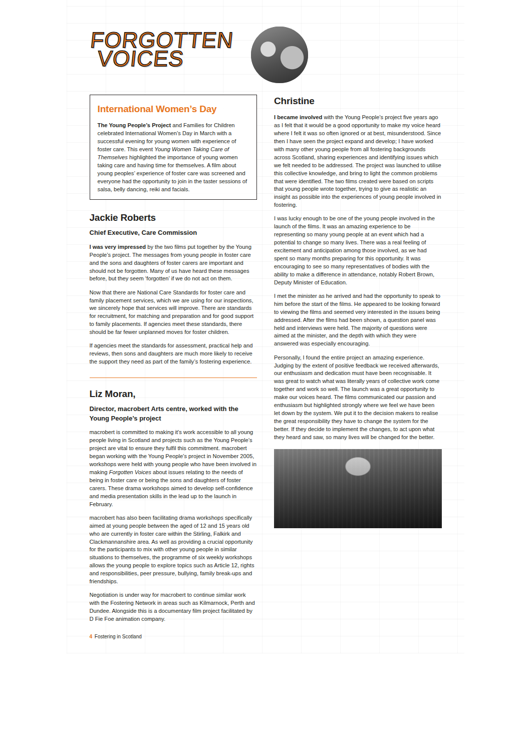Forgotten Voices
International Women’s Day
The Young People’s Project and Families for Children celebrated International Women’s Day in March with a successful evening for young women with experience of foster care. This event Young Women Taking Care of Themselves highlighted the importance of young women taking care and having time for themselves. A film about young peoples’ experience of foster care was screened and everyone had the opportunity to join in the taster sessions of salsa, belly dancing, reiki and facials.
Jackie Roberts
Chief Executive, Care Commission
I was very impressed by the two films put together by the Young People’s project. The messages from young people in foster care and the sons and daughters of foster carers are important and should not be forgotten. Many of us have heard these messages before, but they seem ‘forgotten’ if we do not act on them.
Now that there are National Care Standards for foster care and family placement services, which we are using for our inspections, we sincerely hope that services will improve. There are standards for recruitment, for matching and preparation and for good support to family placements. If agencies meet these standards, there should be far fewer unplanned moves for foster children.
If agencies meet the standards for assessment, practical help and reviews, then sons and daughters are much more likely to receive the support they need as part of the family’s fostering experience.
Liz Moran,
Director, macrobert Arts centre, worked with the Young People’s project
macrobert is committed to making it’s work accessible to all young people living in Scotland and projects such as the Young People’s project are vital to ensure they fulfil this commitment. macrobert began working with the Young People’s project in November 2005, workshops were held with young people who have been involved in making Forgotten Voices about issues relating to the needs of being in foster care or being the sons and daughters of foster carers. These drama workshops aimed to develop self-confidence and media presentation skills in the lead up to the launch in February.
macrobert has also been facilitating drama workshops specifically aimed at young people between the aged of 12 and 15 years old who are currently in foster care within the Stirling, Falkirk and Clackmannanshire area. As well as providing a crucial opportunity for the participants to mix with other young people in similar situations to themselves, the programme of six weekly workshops allows the young people to explore topics such as Article 12, rights and responsibilities, peer pressure, bullying, family break-ups and friendships.
Negotiation is under way for macrobert to continue similar work with the Fostering Network in areas such as Kilmarnock, Perth and Dundee. Alongside this is a documentary film project facilitated by D Fie Foe animation company.
Christine
I became involved with the Young People’s project five years ago as I felt that it would be a good opportunity to make my voice heard where I felt it was so often ignored or at best, misunderstood. Since then I have seen the project expand and develop; I have worked with many other young people from all fostering backgrounds across Scotland, sharing experiences and identifying issues which we felt needed to be addressed. The project was launched to utilise this collective knowledge, and bring to light the common problems that were identified. The two films created were based on scripts that young people wrote together, trying to give as realistic an insight as possible into the experiences of young people involved in fostering.
I was lucky enough to be one of the young people involved in the launch of the films. It was an amazing experience to be representing so many young people at an event which had a potential to change so many lives. There was a real feeling of excitement and anticipation among those involved, as we had spent so many months preparing for this opportunity. It was encouraging to see so many representatives of bodies with the ability to make a difference in attendance, notably Robert Brown, Deputy Minister of Education.
I met the minister as he arrived and had the opportunity to speak to him before the start of the films. He appeared to be looking forward to viewing the films and seemed very interested in the issues being addressed. After the films had been shown, a question panel was held and interviews were held. The majority of questions were aimed at the minister, and the depth with which they were answered was especially encouraging.
Personally, I found the entire project an amazing experience. Judging by the extent of positive feedback we received afterwards, our enthusiasm and dedication must have been recognisable. It was great to watch what was literally years of collective work come together and work so well. The launch was a great opportunity to make our voices heard. The films communicated our passion and enthusiasm but highlighted strongly where we feel we have been let down by the system. We put it to the decision makers to realise the great responsibility they have to change the system for the better. If they decide to implement the changes, to act upon what they heard and saw, so many lives will be changed for the better.
4 Fostering in Scotland